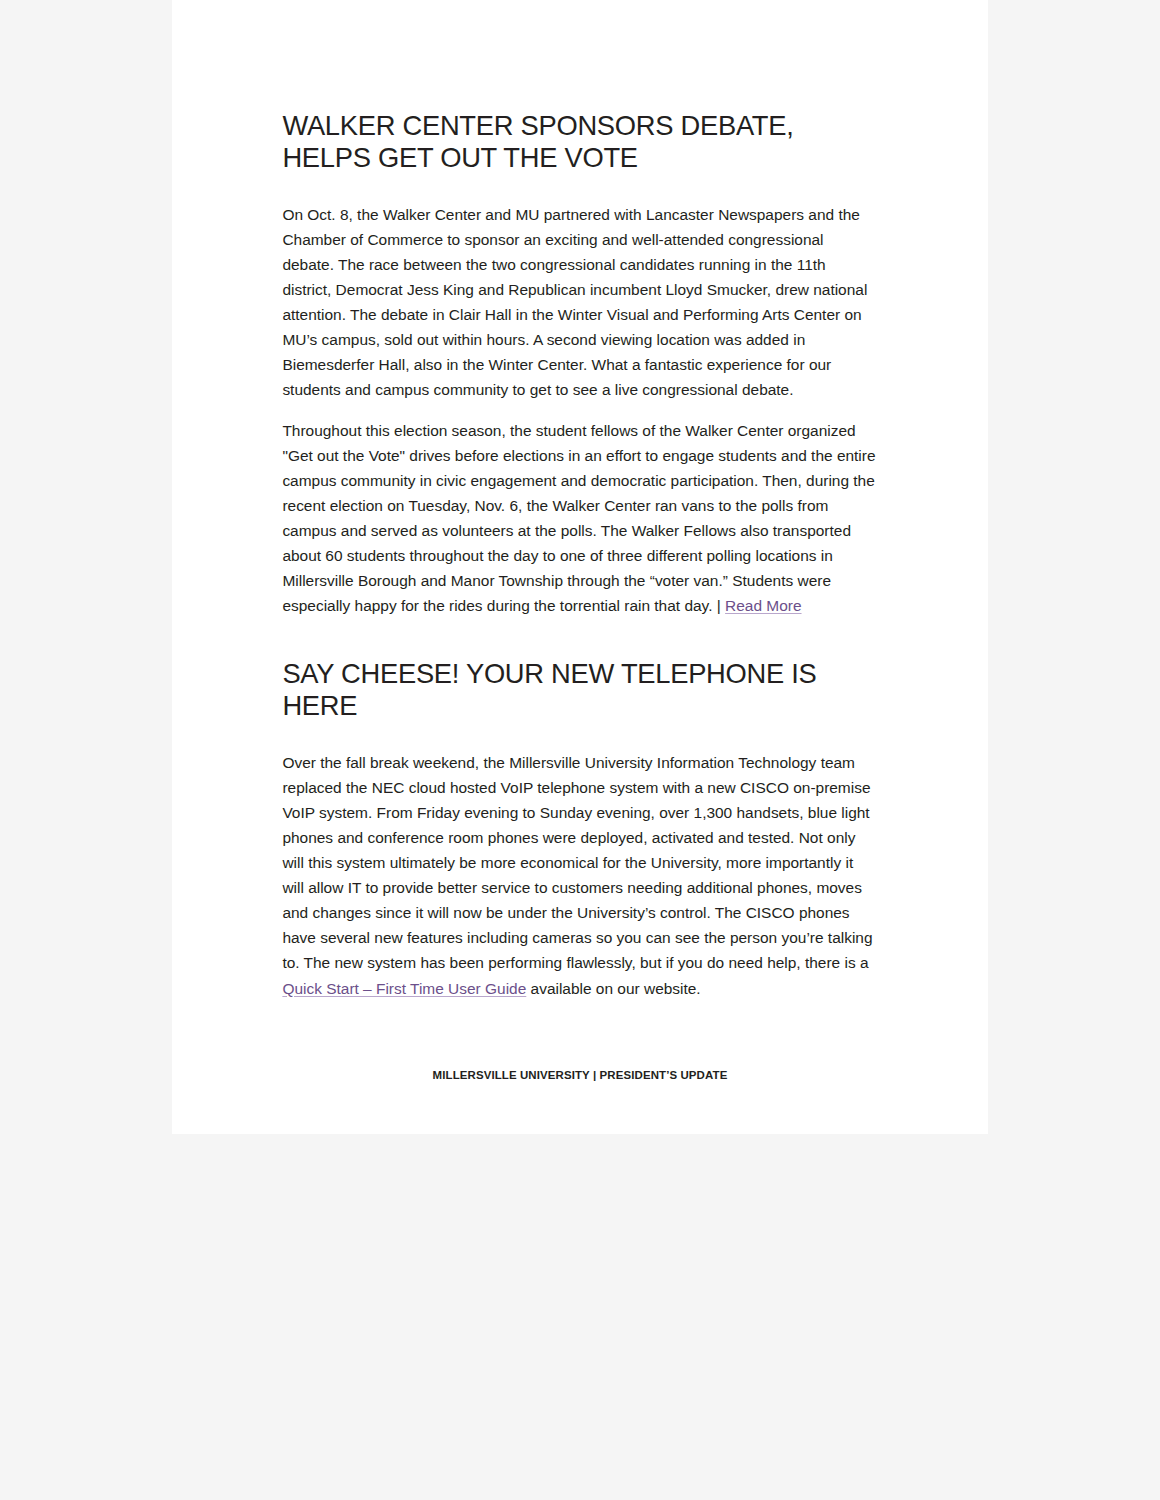WALKER CENTER SPONSORS DEBATE, HELPS GET OUT THE VOTE
On Oct. 8, the Walker Center and MU partnered with Lancaster Newspapers and the Chamber of Commerce to sponsor an exciting and well-attended congressional debate. The race between the two congressional candidates running in the 11th district, Democrat Jess King and Republican incumbent Lloyd Smucker, drew national attention. The debate in Clair Hall in the Winter Visual and Performing Arts Center on MU’s campus, sold out within hours. A second viewing location was added in Biemesderfer Hall, also in the Winter Center. What a fantastic experience for our students and campus community to get to see a live congressional debate.
Throughout this election season, the student fellows of the Walker Center organized "Get out the Vote" drives before elections in an effort to engage students and the entire campus community in civic engagement and democratic participation. Then, during the recent election on Tuesday, Nov. 6, the Walker Center ran vans to the polls from campus and served as volunteers at the polls. The Walker Fellows also transported about 60 students throughout the day to one of three different polling locations in Millersville Borough and Manor Township through the “voter van.” Students were especially happy for the rides during the torrential rain that day. | Read More
SAY CHEESE! YOUR NEW TELEPHONE IS HERE
Over the fall break weekend, the Millersville University Information Technology team replaced the NEC cloud hosted VoIP telephone system with a new CISCO on-premise VoIP system. From Friday evening to Sunday evening, over 1,300 handsets, blue light phones and conference room phones were deployed, activated and tested. Not only will this system ultimately be more economical for the University, more importantly it will allow IT to provide better service to customers needing additional phones, moves and changes since it will now be under the University’s control. The CISCO phones have several new features including cameras so you can see the person you’re talking to. The new system has been performing flawlessly, but if you do need help, there is a Quick Start – First Time User Guide available on our website.
MILLERSVILLE UNIVERSITY | PRESIDENT’S UPDATE